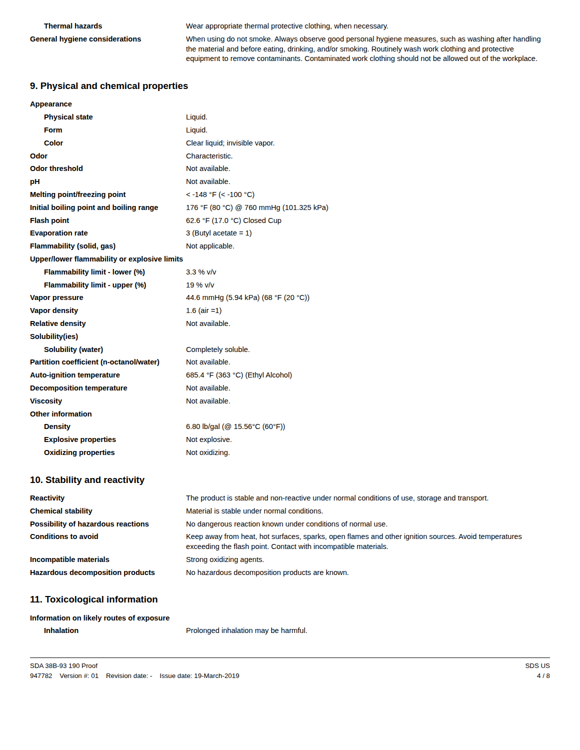| Thermal hazards | Wear appropriate thermal protective clothing, when necessary. |
| General hygiene considerations | When using do not smoke. Always observe good personal hygiene measures, such as washing after handling the material and before eating, drinking, and/or smoking. Routinely wash work clothing and protective equipment to remove contaminants. Contaminated work clothing should not be allowed out of the workplace. |
9. Physical and chemical properties
| Appearance | |
| Physical state | Liquid. |
| Form | Liquid. |
| Color | Clear liquid; invisible vapor. |
| Odor | Characteristic. |
| Odor threshold | Not available. |
| pH | Not available. |
| Melting point/freezing point | < -148 °F (< -100 °C) |
| Initial boiling point and boiling range | 176 °F (80 °C) @ 760 mmHg (101.325 kPa) |
| Flash point | 62.6 °F (17.0 °C) Closed Cup |
| Evaporation rate | 3 (Butyl acetate = 1) |
| Flammability (solid, gas) | Not applicable. |
| Upper/lower flammability or explosive limits |
| Flammability limit - lower (%) | 3.3 % v/v |
| Flammability limit - upper (%) | 19 % v/v |
| Vapor pressure | 44.6 mmHg (5.94 kPa) (68 °F (20 °C)) |
| Vapor density | 1.6 (air =1) |
| Relative density | Not available. |
| Solubility(ies) | |
| Solubility (water) | Completely soluble. |
| Partition coefficient (n-octanol/water) | Not available. |
| Auto-ignition temperature | 685.4 °F (363 °C) (Ethyl Alcohol) |
| Decomposition temperature | Not available. |
| Viscosity | Not available. |
| Other information | |
| Density | 6.80 lb/gal (@ 15.56°C (60°F)) |
| Explosive properties | Not explosive. |
| Oxidizing properties | Not oxidizing. |
10. Stability and reactivity
| Reactivity | The product is stable and non-reactive under normal conditions of use, storage and transport. |
| Chemical stability | Material is stable under normal conditions. |
| Possibility of hazardous reactions | No dangerous reaction known under conditions of normal use. |
| Conditions to avoid | Keep away from heat, hot surfaces, sparks, open flames and other ignition sources. Avoid temperatures exceeding the flash point. Contact with incompatible materials. |
| Incompatible materials | Strong oxidizing agents. |
| Hazardous decomposition products | No hazardous decomposition products are known. |
11. Toxicological information
| Information on likely routes of exposure |
| Inhalation | Prolonged inhalation may be harmful. |
| SDA 38B-93 190 Proof | SDS US |
| 947782 Version #: 01 Revision date: - Issue date: 19-March-2019 | 4 / 8 |